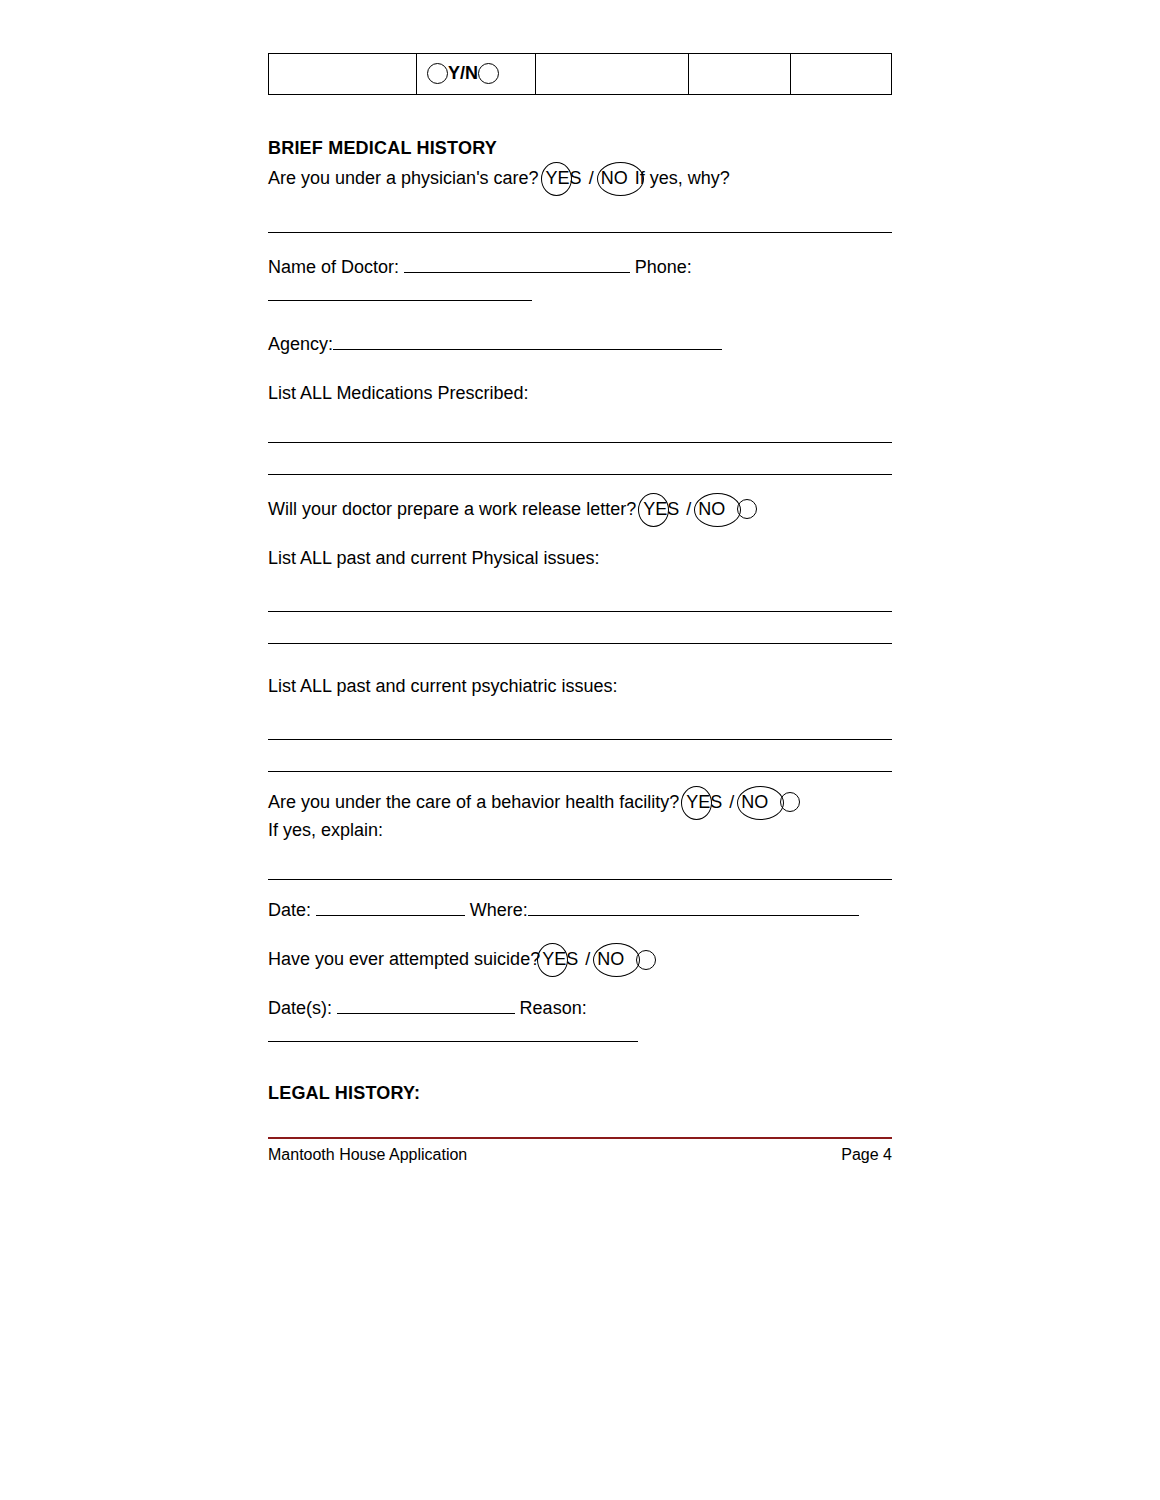| | Y/N | | | |
BRIEF MEDICAL HISTORY
Are you under a physician's care? YES / NO If yes, why?
Name of Doctor: Phone:
Agency:
List ALL Medications Prescribed:
Will your doctor prepare a work release letter? YES / NO
List ALL past and current Physical issues:
List ALL past and current psychiatric issues:
Are you under the care of a behavior health facility? YES / NO
If yes, explain:
Date: Where:
Have you ever attempted suicide?YES / NO
Date(s): Reason:
LEGAL HISTORY:
Mantooth House Application Page 4